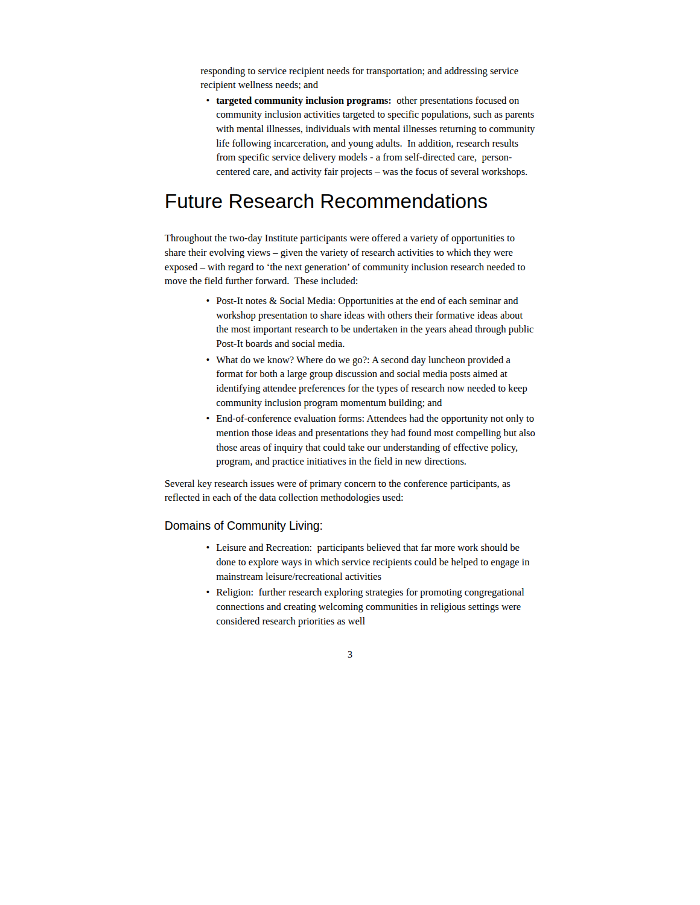responding to service recipient needs for transportation; and addressing service recipient wellness needs; and
targeted community inclusion programs: other presentations focused on community inclusion activities targeted to specific populations, such as parents with mental illnesses, individuals with mental illnesses returning to community life following incarceration, and young adults. In addition, research results from specific service delivery models - a from self-directed care, person-centered care, and activity fair projects – was the focus of several workshops.
Future Research Recommendations
Throughout the two-day Institute participants were offered a variety of opportunities to share their evolving views – given the variety of research activities to which they were exposed – with regard to ‘the next generation’ of community inclusion research needed to move the field further forward. These included:
Post-It notes & Social Media: Opportunities at the end of each seminar and workshop presentation to share ideas with others their formative ideas about the most important research to be undertaken in the years ahead through public Post-It boards and social media.
What do we know? Where do we go?: A second day luncheon provided a format for both a large group discussion and social media posts aimed at identifying attendee preferences for the types of research now needed to keep community inclusion program momentum building; and
End-of-conference evaluation forms: Attendees had the opportunity not only to mention those ideas and presentations they had found most compelling but also those areas of inquiry that could take our understanding of effective policy, program, and practice initiatives in the field in new directions.
Several key research issues were of primary concern to the conference participants, as reflected in each of the data collection methodologies used:
Domains of Community Living:
Leisure and Recreation: participants believed that far more work should be done to explore ways in which service recipients could be helped to engage in mainstream leisure/recreational activities
Religion: further research exploring strategies for promoting congregational connections and creating welcoming communities in religious settings were considered research priorities as well
3